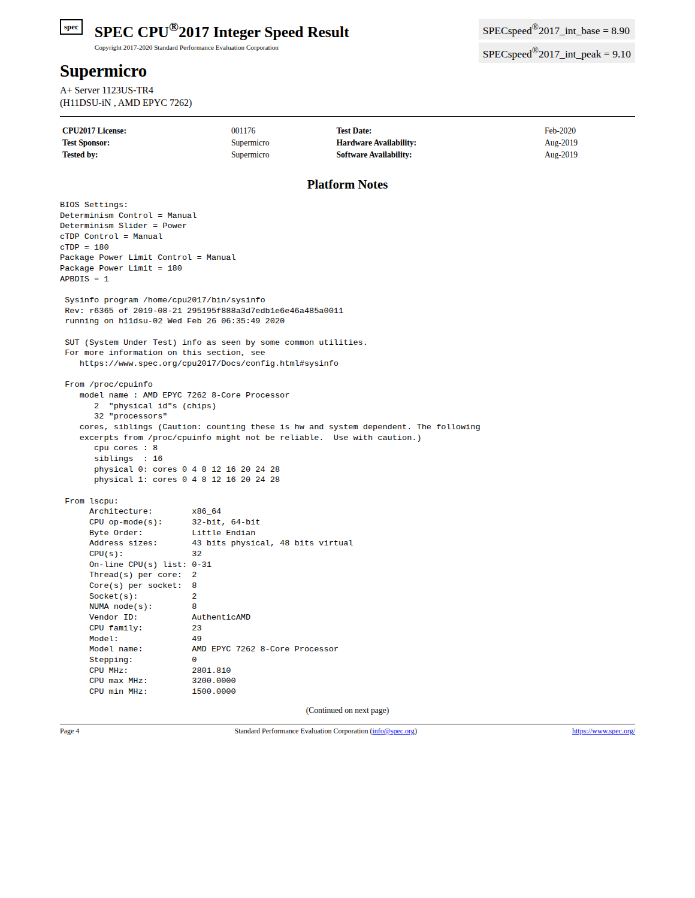SPECspeed®2017_int_base = 8.90
SPECspeed®2017_int_peak = 9.10
spec
SPEC CPU®2017 Integer Speed Result
Copyright 2017-2020 Standard Performance Evaluation Corporation
Supermicro
A+ Server 1123US-TR4
(H11DSU-iN , AMD EPYC 7262)
| CPU2017 License: | 001176 | Test Date: | Feb-2020 |
| Test Sponsor: | Supermicro | Hardware Availability: | Aug-2019 |
| Tested by: | Supermicro | Software Availability: | Aug-2019 |
Platform Notes
BIOS Settings:
Determinism Control = Manual
Determinism Slider = Power
cTDP Control = Manual
cTDP = 180
Package Power Limit Control = Manual
Package Power Limit = 180
APBDIS = 1

 Sysinfo program /home/cpu2017/bin/sysinfo
 Rev: r6365 of 2019-08-21 295195f888a3d7edb1e6e46a485a0011
 running on h11dsu-02 Wed Feb 26 06:35:49 2020

 SUT (System Under Test) info as seen by some common utilities.
 For more information on this section, see
    https://www.spec.org/cpu2017/Docs/config.html#sysinfo

 From /proc/cpuinfo
    model name : AMD EPYC 7262 8-Core Processor
       2  "physical id"s (chips)
       32 "processors"
    cores, siblings (Caution: counting these is hw and system dependent. The following
    excerpts from /proc/cpuinfo might not be reliable.  Use with caution.)
       cpu cores : 8
       siblings  : 16
       physical 0: cores 0 4 8 12 16 20 24 28
       physical 1: cores 0 4 8 12 16 20 24 28

 From lscpu:
      Architecture:        x86_64
      CPU op-mode(s):      32-bit, 64-bit
      Byte Order:          Little Endian
      Address sizes:       43 bits physical, 48 bits virtual
      CPU(s):              32
      On-line CPU(s) list: 0-31
      Thread(s) per core:  2
      Core(s) per socket:  8
      Socket(s):           2
      NUMA node(s):        8
      Vendor ID:           AuthenticAMD
      CPU family:          23
      Model:               49
      Model name:          AMD EPYC 7262 8-Core Processor
      Stepping:            0
      CPU MHz:             2801.810
      CPU max MHz:         3200.0000
      CPU min MHz:         1500.0000
(Continued on next page)
Page 4 Standard Performance Evaluation Corporation (info@spec.org) https://www.spec.org/